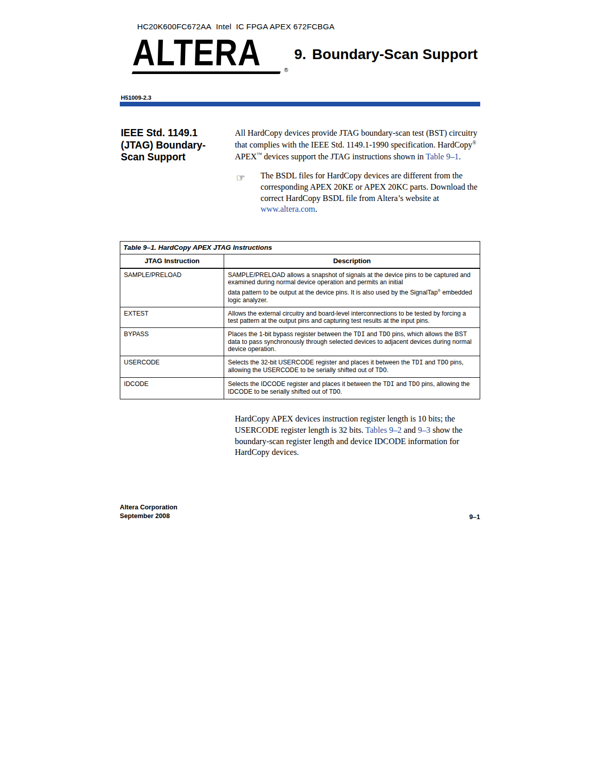HC20K600FC672AA Intel IC FPGA APEX 672FCBGA
ALTERA
®
9. Boundary-Scan Support
H51009-2.3
IEEE Std. 1149.1 (JTAG) Boundary-Scan Support
All HardCopy devices provide JTAG boundary-scan test (BST) circuitry that complies with the IEEE Std. 1149.1-1990 specification. HardCopy® APEX™ devices support the JTAG instructions shown in Table 9–1.
☞
The BSDL files for HardCopy devices are different from the corresponding APEX 20KE or APEX 20KC parts. Download the correct HardCopy BSDL file from Altera’s website at www.altera.com.
Table 9–1. HardCopy APEX JTAG Instructions
| JTAG Instruction | Description |
| --- | --- |
| SAMPLE/PRELOAD | SAMPLE/PRELOAD allows a snapshot of signals at the device pins to be captured and examined during normal device operation and permits an initial data pattern to be output at the device pins. It is also used by the SignalTap ® embedded logic analyzer. |
| EXTEST | Allows the external circuitry and board-level interconnections to be tested by forcing a test pattern at the output pins and capturing test results at the input pins. |
| BYPASS | Places the 1-bit bypass register between the TDI and TDO pins, which allows the BST data to pass synchronously through selected devices to adjacent devices during normal device operation. |
| USERCODE | Selects the 32-bit USERCODE register and places it between the TDI and TDO pins, allowing the USERCODE to be serially shifted out of TDO . |
| IDCODE | Selects the IDCODE register and places it between the TDI and TDO pins, allowing the IDCODE to be serially shifted out of TDO . |
HardCopy APEX devices instruction register length is 10 bits; the USERCODE register length is 32 bits. Tables 9–2 and 9–3 show the boundary-scan register length and device IDCODE information for HardCopy devices.
Altera Corporation
September 2008
9–1